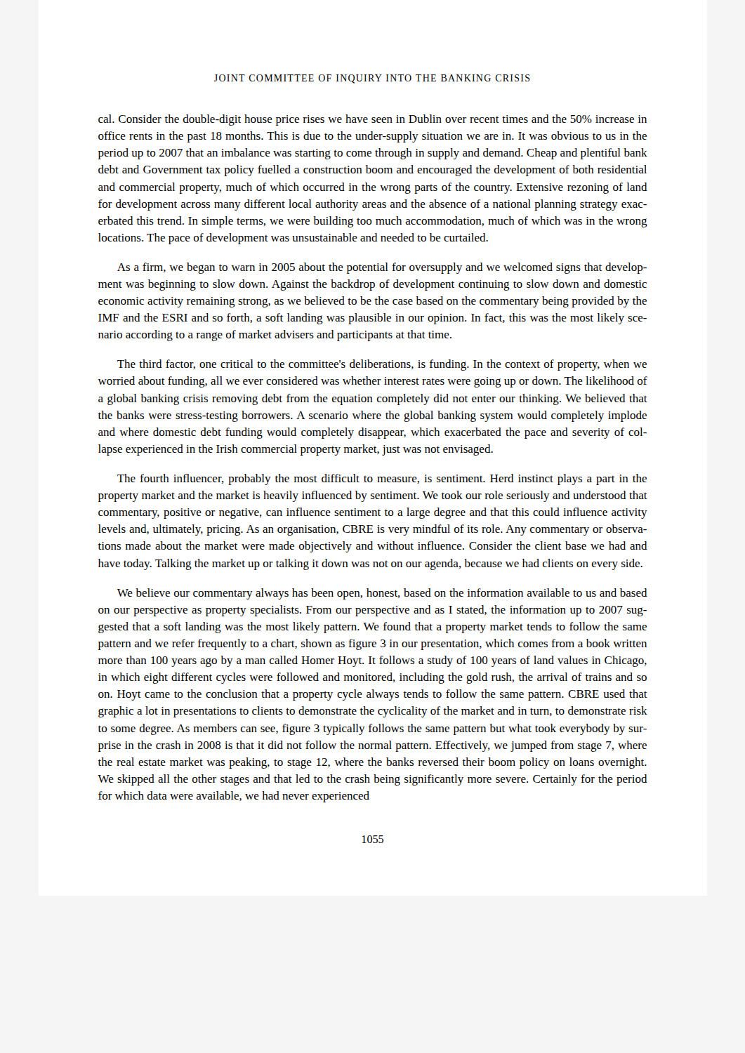Joint Committee of Inquiry into the Banking Crisis
cal. Consider the double-digit house price rises we have seen in Dublin over recent times and the 50% increase in office rents in the past 18 months. This is due to the under-supply situation we are in. It was obvious to us in the period up to 2007 that an imbalance was starting to come through in supply and demand. Cheap and plentiful bank debt and Government tax policy fuelled a construction boom and encouraged the development of both residential and commercial property, much of which occurred in the wrong parts of the country. Extensive rezoning of land for development across many different local authority areas and the absence of a national planning strategy exacerbated this trend. In simple terms, we were building too much accommodation, much of which was in the wrong locations. The pace of development was unsustainable and needed to be curtailed.
As a firm, we began to warn in 2005 about the potential for oversupply and we welcomed signs that development was beginning to slow down. Against the backdrop of development continuing to slow down and domestic economic activity remaining strong, as we believed to be the case based on the commentary being provided by the IMF and the ESRI and so forth, a soft landing was plausible in our opinion. In fact, this was the most likely scenario according to a range of market advisers and participants at that time.
The third factor, one critical to the committee's deliberations, is funding. In the context of property, when we worried about funding, all we ever considered was whether interest rates were going up or down. The likelihood of a global banking crisis removing debt from the equation completely did not enter our thinking. We believed that the banks were stress-testing borrowers. A scenario where the global banking system would completely implode and where domestic debt funding would completely disappear, which exacerbated the pace and severity of collapse experienced in the Irish commercial property market, just was not envisaged.
The fourth influencer, probably the most difficult to measure, is sentiment. Herd instinct plays a part in the property market and the market is heavily influenced by sentiment. We took our role seriously and understood that commentary, positive or negative, can influence sentiment to a large degree and that this could influence activity levels and, ultimately, pricing. As an organisation, CBRE is very mindful of its role. Any commentary or observations made about the market were made objectively and without influence. Consider the client base we had and have today. Talking the market up or talking it down was not on our agenda, because we had clients on every side.
We believe our commentary always has been open, honest, based on the information available to us and based on our perspective as property specialists. From our perspective and as I stated, the information up to 2007 suggested that a soft landing was the most likely pattern. We found that a property market tends to follow the same pattern and we refer frequently to a chart, shown as figure 3 in our presentation, which comes from a book written more than 100 years ago by a man called Homer Hoyt. It follows a study of 100 years of land values in Chicago, in which eight different cycles were followed and monitored, including the gold rush, the arrival of trains and so on. Hoyt came to the conclusion that a property cycle always tends to follow the same pattern. CBRE used that graphic a lot in presentations to clients to demonstrate the cyclicality of the market and in turn, to demonstrate risk to some degree. As members can see, figure 3 typically follows the same pattern but what took everybody by surprise in the crash in 2008 is that it did not follow the normal pattern. Effectively, we jumped from stage 7, where the real estate market was peaking, to stage 12, where the banks reversed their boom policy on loans overnight. We skipped all the other stages and that led to the crash being significantly more severe. Certainly for the period for which data were available, we had never experienced
1055